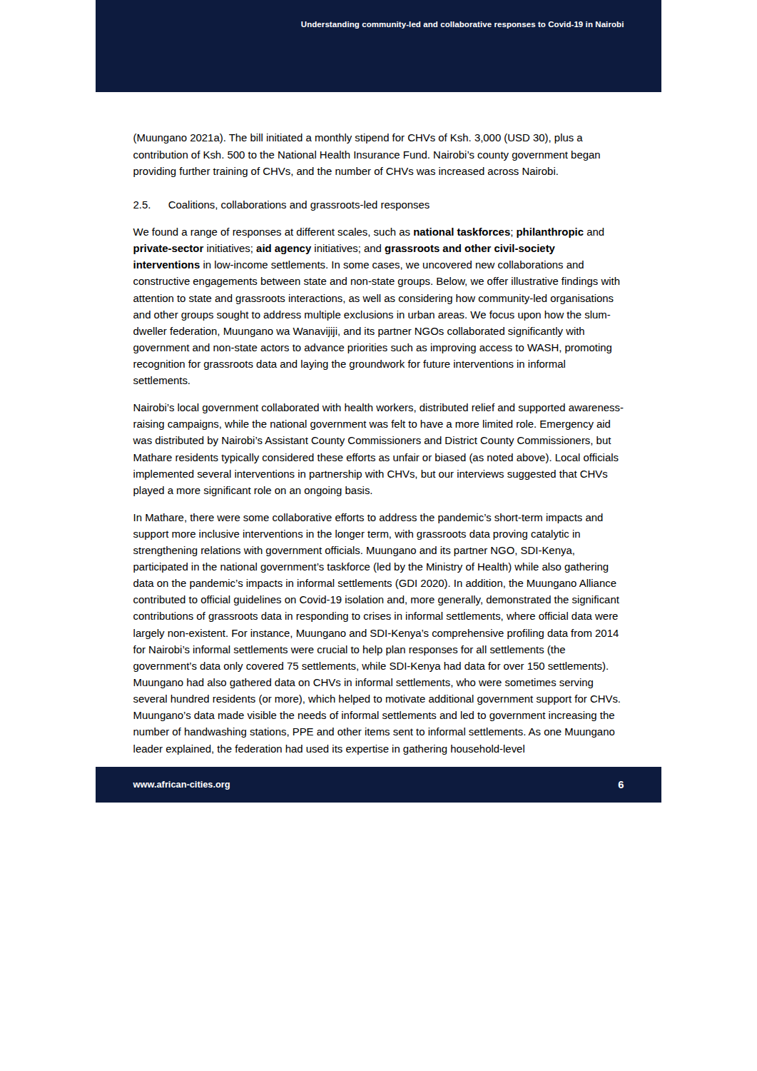Understanding community-led and collaborative responses to Covid-19 in Nairobi
(Muungano 2021a). The bill initiated a monthly stipend for CHVs of Ksh. 3,000 (USD 30), plus a contribution of Ksh. 500 to the National Health Insurance Fund. Nairobi’s county government began providing further training of CHVs, and the number of CHVs was increased across Nairobi.
2.5. Coalitions, collaborations and grassroots-led responses
We found a range of responses at different scales, such as national taskforces; philanthropic and private-sector initiatives; aid agency initiatives; and grassroots and other civil-society interventions in low-income settlements. In some cases, we uncovered new collaborations and constructive engagements between state and non-state groups. Below, we offer illustrative findings with attention to state and grassroots interactions, as well as considering how community-led organisations and other groups sought to address multiple exclusions in urban areas. We focus upon how the slum-dweller federation, Muungano wa Wanavijiji, and its partner NGOs collaborated significantly with government and non-state actors to advance priorities such as improving access to WASH, promoting recognition for grassroots data and laying the groundwork for future interventions in informal settlements.
Nairobi’s local government collaborated with health workers, distributed relief and supported awareness-raising campaigns, while the national government was felt to have a more limited role. Emergency aid was distributed by Nairobi’s Assistant County Commissioners and District County Commissioners, but Mathare residents typically considered these efforts as unfair or biased (as noted above). Local officials implemented several interventions in partnership with CHVs, but our interviews suggested that CHVs played a more significant role on an ongoing basis.
In Mathare, there were some collaborative efforts to address the pandemic’s short-term impacts and support more inclusive interventions in the longer term, with grassroots data proving catalytic in strengthening relations with government officials. Muungano and its partner NGO, SDI-Kenya, participated in the national government’s taskforce (led by the Ministry of Health) while also gathering data on the pandemic’s impacts in informal settlements (GDI 2020). In addition, the Muungano Alliance contributed to official guidelines on Covid-19 isolation and, more generally, demonstrated the significant contributions of grassroots data in responding to crises in informal settlements, where official data were largely non-existent. For instance, Muungano and SDI-Kenya’s comprehensive profiling data from 2014 for Nairobi’s informal settlements were crucial to help plan responses for all settlements (the government’s data only covered 75 settlements, while SDI-Kenya had data for over 150 settlements). Muungano had also gathered data on CHVs in informal settlements, who were sometimes serving several hundred residents (or more), which helped to motivate additional government support for CHVs. Muungano’s data made visible the needs of informal settlements and led to government increasing the number of handwashing stations, PPE and other items sent to informal settlements. As one Muungano leader explained, the federation had used its expertise in gathering household-level
www.african-cities.org
6